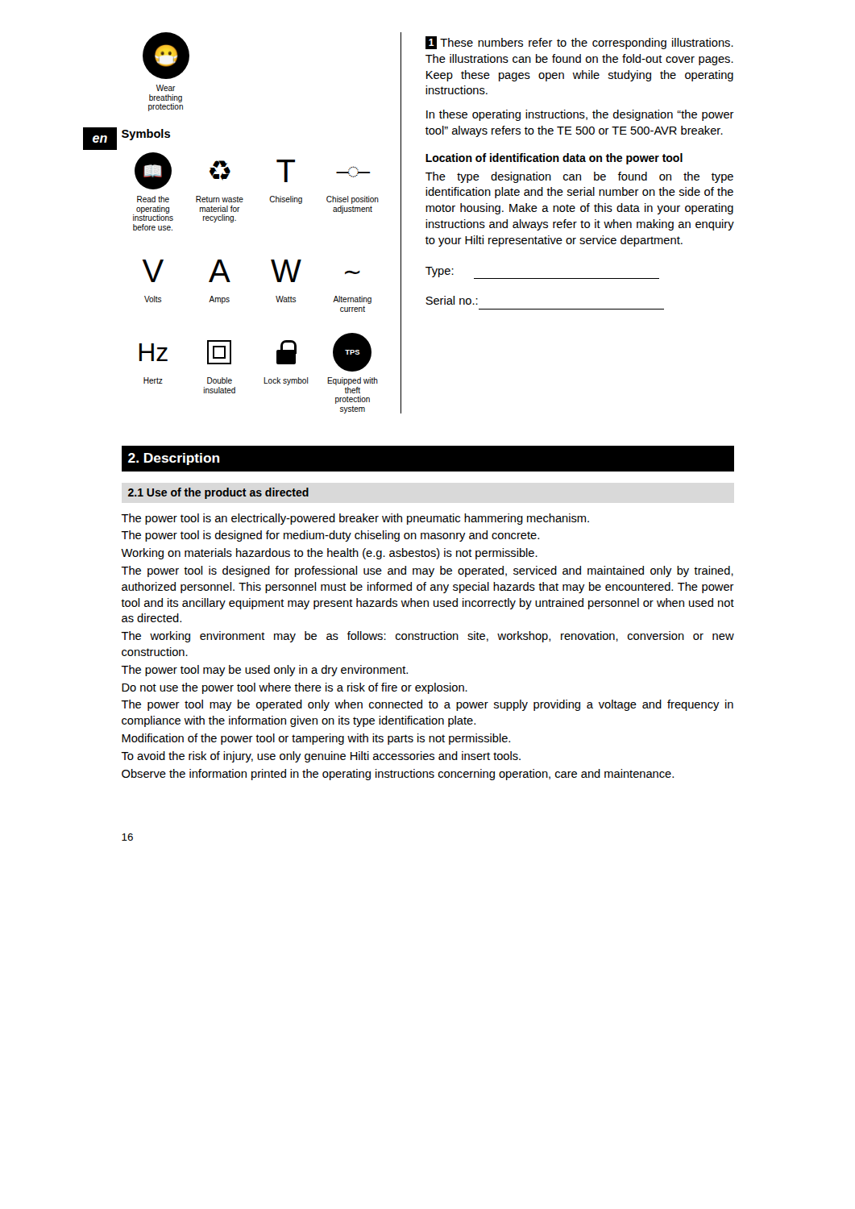en
😷
Wear
breathing
protection
Symbols
📖
Read the
operating
instructions
before use.
♻
Return waste
material for
recycling.
T
Chiseling
–◌–
Chisel position
adjustment
V
Volts
A
Amps
W
Watts
∼
Alternating
current
Hz
Hertz
Double
insulated
Lock symbol
TPS
Equipped with
theft
protection
system
1 These numbers refer to the corresponding illustrations. The illustrations can be found on the fold-out cover pages. Keep these pages open while studying the operating instructions.
In these operating instructions, the designation “the power tool” always refers to the TE 500 or TE 500-AVR breaker.
Location of identification data on the power tool
The type designation can be found on the type identification plate and the serial number on the side of the motor housing. Make a note of this data in your operating instructions and always refer to it when making an enquiry to your Hilti representative or service department.
Type:
Serial no.:
2. Description
2.1 Use of the product as directed
The power tool is an electrically-powered breaker with pneumatic hammering mechanism.
The power tool is designed for medium-duty chiseling on masonry and concrete.
Working on materials hazardous to the health (e.g. asbestos) is not permissible.
The power tool is designed for professional use and may be operated, serviced and maintained only by trained, authorized personnel. This personnel must be informed of any special hazards that may be encountered. The power tool and its ancillary equipment may present hazards when used incorrectly by untrained personnel or when used not as directed.
The working environment may be as follows: construction site, workshop, renovation, conversion or new construction.
The power tool may be used only in a dry environment.
Do not use the power tool where there is a risk of fire or explosion.
The power tool may be operated only when connected to a power supply providing a voltage and frequency in compliance with the information given on its type identification plate.
Modification of the power tool or tampering with its parts is not permissible.
To avoid the risk of injury, use only genuine Hilti accessories and insert tools.
Observe the information printed in the operating instructions concerning operation, care and maintenance.
16